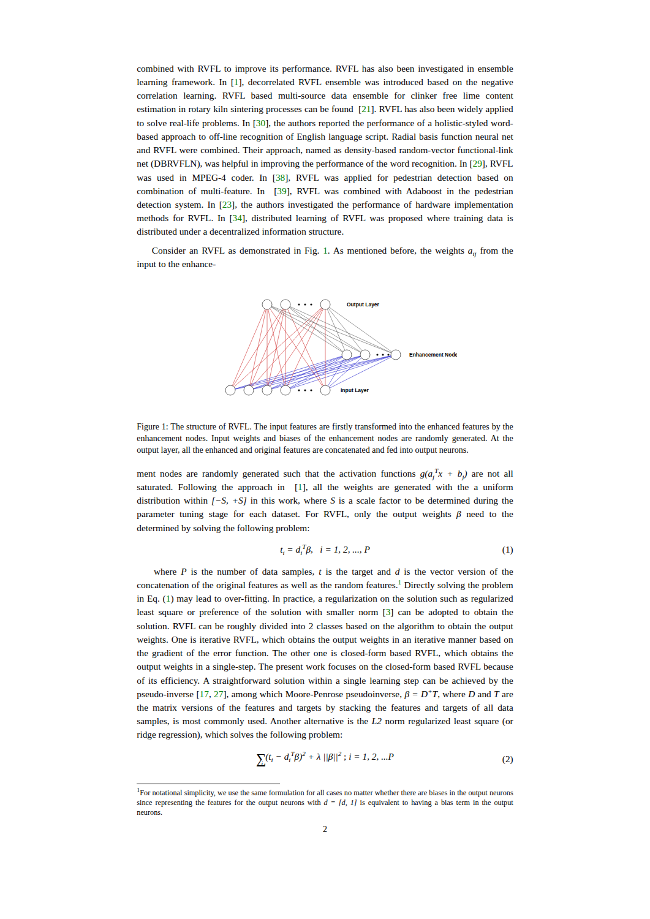combined with RVFL to improve its performance. RVFL has also been investigated in ensemble learning framework. In [1], decorrelated RVFL ensemble was introduced based on the negative correlation learning. RVFL based multi-source data ensemble for clinker free lime content estimation in rotary kiln sintering processes can be found [21]. RVFL has also been widely applied to solve real-life problems. In [30], the authors reported the performance of a holistic-styled word-based approach to off-line recognition of English language script. Radial basis function neural net and RVFL were combined. Their approach, named as density-based random-vector functional-link net (DBRVFLN), was helpful in improving the performance of the word recognition. In [29], RVFL was used in MPEG-4 coder. In [38], RVFL was applied for pedestrian detection based on combination of multi-feature. In [39], RVFL was combined with Adaboost in the pedestrian detection system. In [23], the authors investigated the performance of hardware implementation methods for RVFL. In [34], distributed learning of RVFL was proposed where training data is distributed under a decentralized information structure.
Consider an RVFL as demonstrated in Fig. 1. As mentioned before, the weights aij from the input to the enhance-
Output Layer Enhancement Nodes Input Layer
Figure 1: The structure of RVFL. The input features are firstly transformed into the enhanced features by the enhancement nodes. Input weights and biases of the enhancement nodes are randomly generated. At the output layer, all the enhanced and original features are concatenated and fed into output neurons.
ment nodes are randomly generated such that the activation functions g(ajTx + bj) are not all saturated. Following the approach in [1], all the weights are generated with the a uniform distribution within [−S, +S] in this work, where S is a scale factor to be determined during the parameter tuning stage for each dataset. For RVFL, only the output weights β need to the determined by solving the following problem:
ti = diTβ, i = 1, 2, ..., P
(1)
where P is the number of data samples, t is the target and d is the vector version of the concatenation of the original features as well as the random features.1 Directly solving the problem in Eq. (1) may lead to over-fitting. In practice, a regularization on the solution such as regularized least square or preference of the solution with smaller norm [3] can be adopted to obtain the solution. RVFL can be roughly divided into 2 classes based on the algorithm to obtain the output weights. One is iterative RVFL, which obtains the output weights in an iterative manner based on the gradient of the error function. The other one is closed-form based RVFL, which obtains the output weights in a single-step. The present work focuses on the closed-form based RVFL because of its efficiency. A straightforward solution within a single learning step can be achieved by the pseudo-inverse [17, 27], among which Moore-Penrose pseudoinverse, β = D+T, where D and T are the matrix versions of the features and targets by stacking the features and targets of all data samples, is most commonly used. Another alternative is the L2 norm regularized least square (or ridge regression), which solves the following problem:
∑i (ti − diTβ)2 + λ ||β||2 ; i = 1, 2, ...P
(2)
1For notational simplicity, we use the same formulation for all cases no matter whether there are biases in the output neurons since representing the features for the output neurons with d = [d, 1] is equivalent to having a bias term in the output neurons.
2